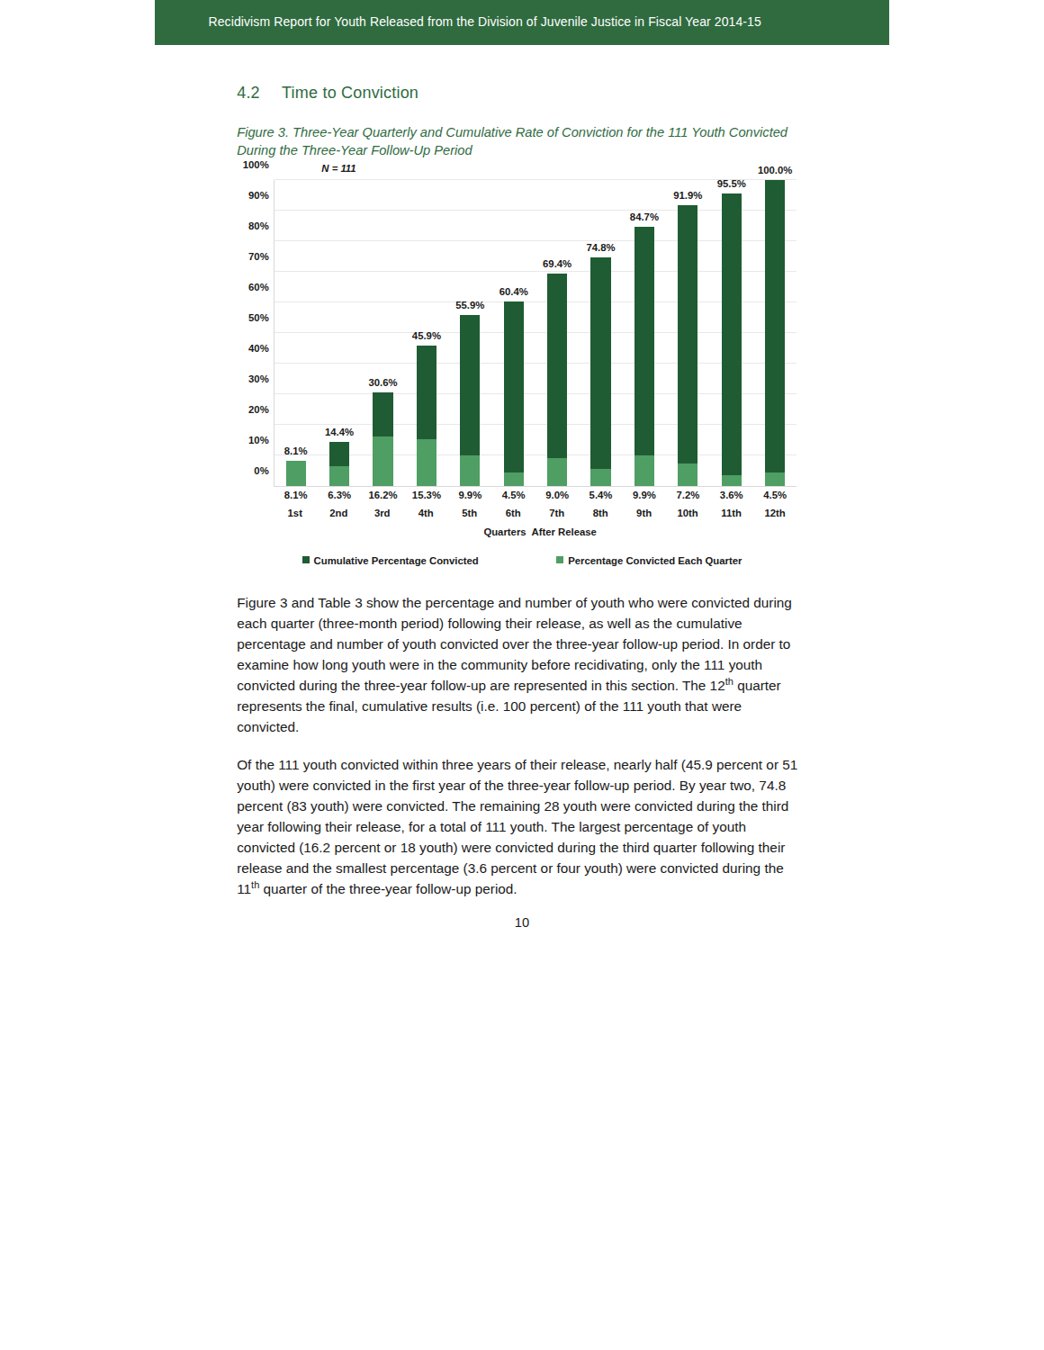Recidivism Report for Youth Released from the Division of Juvenile Justice in Fiscal Year 2014-15
4.2 Time to Conviction
Figure 3. Three-Year Quarterly and Cumulative Rate of Conviction for the 111 Youth Convicted During the Three-Year Follow-Up Period
N = 111
100%
90%
80%
70%
60%
50%
40%
30%
20%
10%
0%
8.1%
8.1%
14.4%
6.3%
30.6%
16.2%
45.9%
15.3%
55.9%
9.9%
60.4%
4.5%
69.4%
9.0%
74.8%
5.4%
84.7%
9.9%
91.9%
7.2%
95.5%
3.6%
100.0%
4.5%
1st
2nd
3rd
4th
5th
6th
7th
8th
9th
10th
11th
12th
Quarters After Release
Cumulative Percentage Convicted
Percentage Convicted Each Quarter
Figure 3 and Table 3 show the percentage and number of youth who were convicted during each quarter (three-month period) following their release, as well as the cumulative percentage and number of youth convicted over the three-year follow-up period. In order to examine how long youth were in the community before recidivating, only the 111 youth convicted during the three-year follow-up are represented in this section. The 12th quarter represents the final, cumulative results (i.e. 100 percent) of the 111 youth that were convicted.
Of the 111 youth convicted within three years of their release, nearly half (45.9 percent or 51 youth) were convicted in the first year of the three-year follow-up period. By year two, 74.8 percent (83 youth) were convicted. The remaining 28 youth were convicted during the third year following their release, for a total of 111 youth. The largest percentage of youth convicted (16.2 percent or 18 youth) were convicted during the third quarter following their release and the smallest percentage (3.6 percent or four youth) were convicted during the 11th quarter of the three-year follow-up period.
10